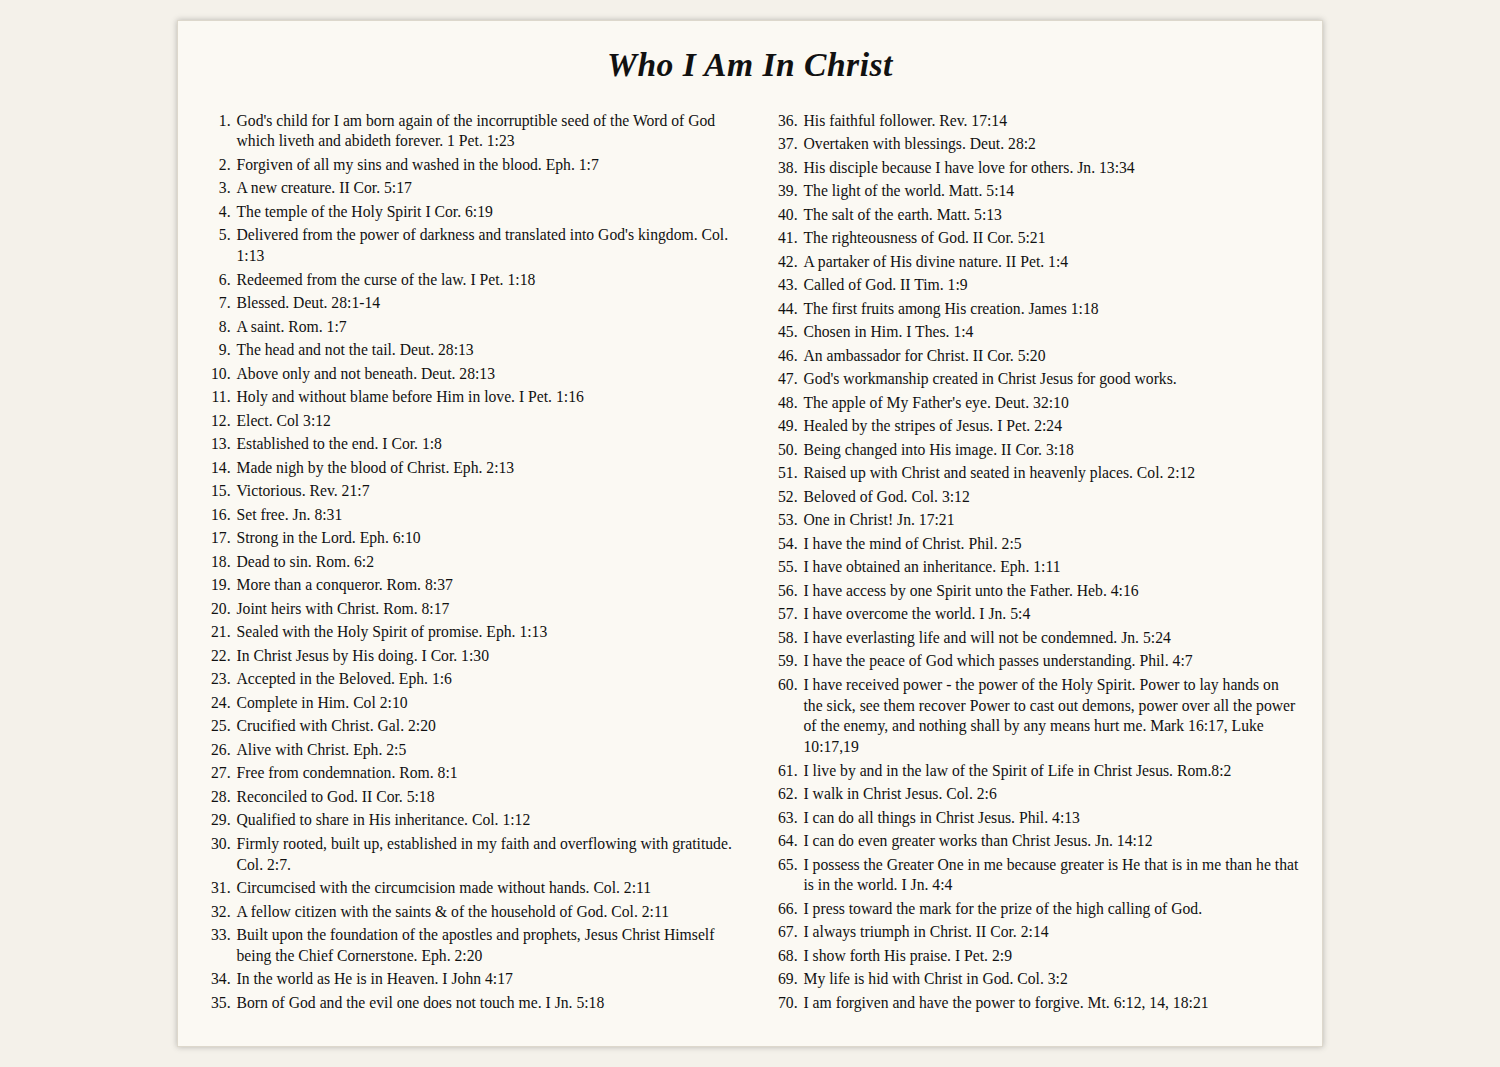Who I Am In Christ
God's child for I am born again of the incorruptible seed of the Word of God which liveth and abideth forever. 1 Pet. 1:23
Forgiven of all my sins and washed in the blood. Eph. 1:7
A new creature. II Cor. 5:17
The temple of the Holy Spirit I Cor. 6:19
Delivered from the power of darkness and translated into God's kingdom. Col. 1:13
Redeemed from the curse of the law. I Pet. 1:18
Blessed. Deut. 28:1-14
A saint. Rom. 1:7
The head and not the tail. Deut. 28:13
Above only and not beneath. Deut. 28:13
Holy and without blame before Him in love. I Pet. 1:16
Elect. Col 3:12
Established to the end. I Cor. 1:8
Made nigh by the blood of Christ. Eph. 2:13
Victorious. Rev. 21:7
Set free. Jn. 8:31
Strong in the Lord. Eph. 6:10
Dead to sin. Rom. 6:2
More than a conqueror. Rom. 8:37
Joint heirs with Christ. Rom. 8:17
Sealed with the Holy Spirit of promise. Eph. 1:13
In Christ Jesus by His doing. I Cor. 1:30
Accepted in the Beloved. Eph. 1:6
Complete in Him. Col 2:10
Crucified with Christ. Gal. 2:20
Alive with Christ. Eph. 2:5
Free from condemnation. Rom. 8:1
Reconciled to God. II Cor. 5:18
Qualified to share in His inheritance. Col. 1:12
Firmly rooted, built up, established in my faith and overflowing with gratitude. Col. 2:7.
Circumcised with the circumcision made without hands. Col. 2:11
A fellow citizen with the saints & of the household of God. Col. 2:11
Built upon the foundation of the apostles and prophets, Jesus Christ Himself being the Chief Cornerstone. Eph. 2:20
In the world as He is in Heaven. I John 4:17
Born of God and the evil one does not touch me. I Jn. 5:18
His faithful follower. Rev. 17:14
Overtaken with blessings. Deut. 28:2
His disciple because I have love for others. Jn. 13:34
The light of the world. Matt. 5:14
The salt of the earth. Matt. 5:13
The righteousness of God. II Cor. 5:21
A partaker of His divine nature. II Pet. 1:4
Called of God. II Tim. 1:9
The first fruits among His creation. James 1:18
Chosen in Him. I Thes. 1:4
An ambassador for Christ. II Cor. 5:20
God's workmanship created in Christ Jesus for good works.
The apple of My Father's eye. Deut. 32:10
Healed by the stripes of Jesus. I Pet. 2:24
Being changed into His image. II Cor. 3:18
Raised up with Christ and seated in heavenly places. Col. 2:12
Beloved of God. Col. 3:12
One in Christ! Jn. 17:21
I have the mind of Christ. Phil. 2:5
I have obtained an inheritance. Eph. 1:11
I have access by one Spirit unto the Father. Heb. 4:16
I have overcome the world. I Jn. 5:4
I have everlasting life and will not be condemned. Jn. 5:24
I have the peace of God which passes understanding. Phil. 4:7
I have received power - the power of the Holy Spirit. Power to lay hands on the sick, see them recover Power to cast out demons, power over all the power of the enemy, and nothing shall by any means hurt me. Mark 16:17, Luke 10:17,19
I live by and in the law of the Spirit of Life in Christ Jesus. Rom.8:2
I walk in Christ Jesus. Col. 2:6
I can do all things in Christ Jesus. Phil. 4:13
I can do even greater works than Christ Jesus. Jn. 14:12
I possess the Greater One in me because greater is He that is in me than he that is in the world. I Jn. 4:4
I press toward the mark for the prize of the high calling of God.
I always triumph in Christ. II Cor. 2:14
I show forth His praise. I Pet. 2:9
My life is hid with Christ in God. Col. 3:2
I am forgiven and have the power to forgive. Mt. 6:12, 14, 18:21